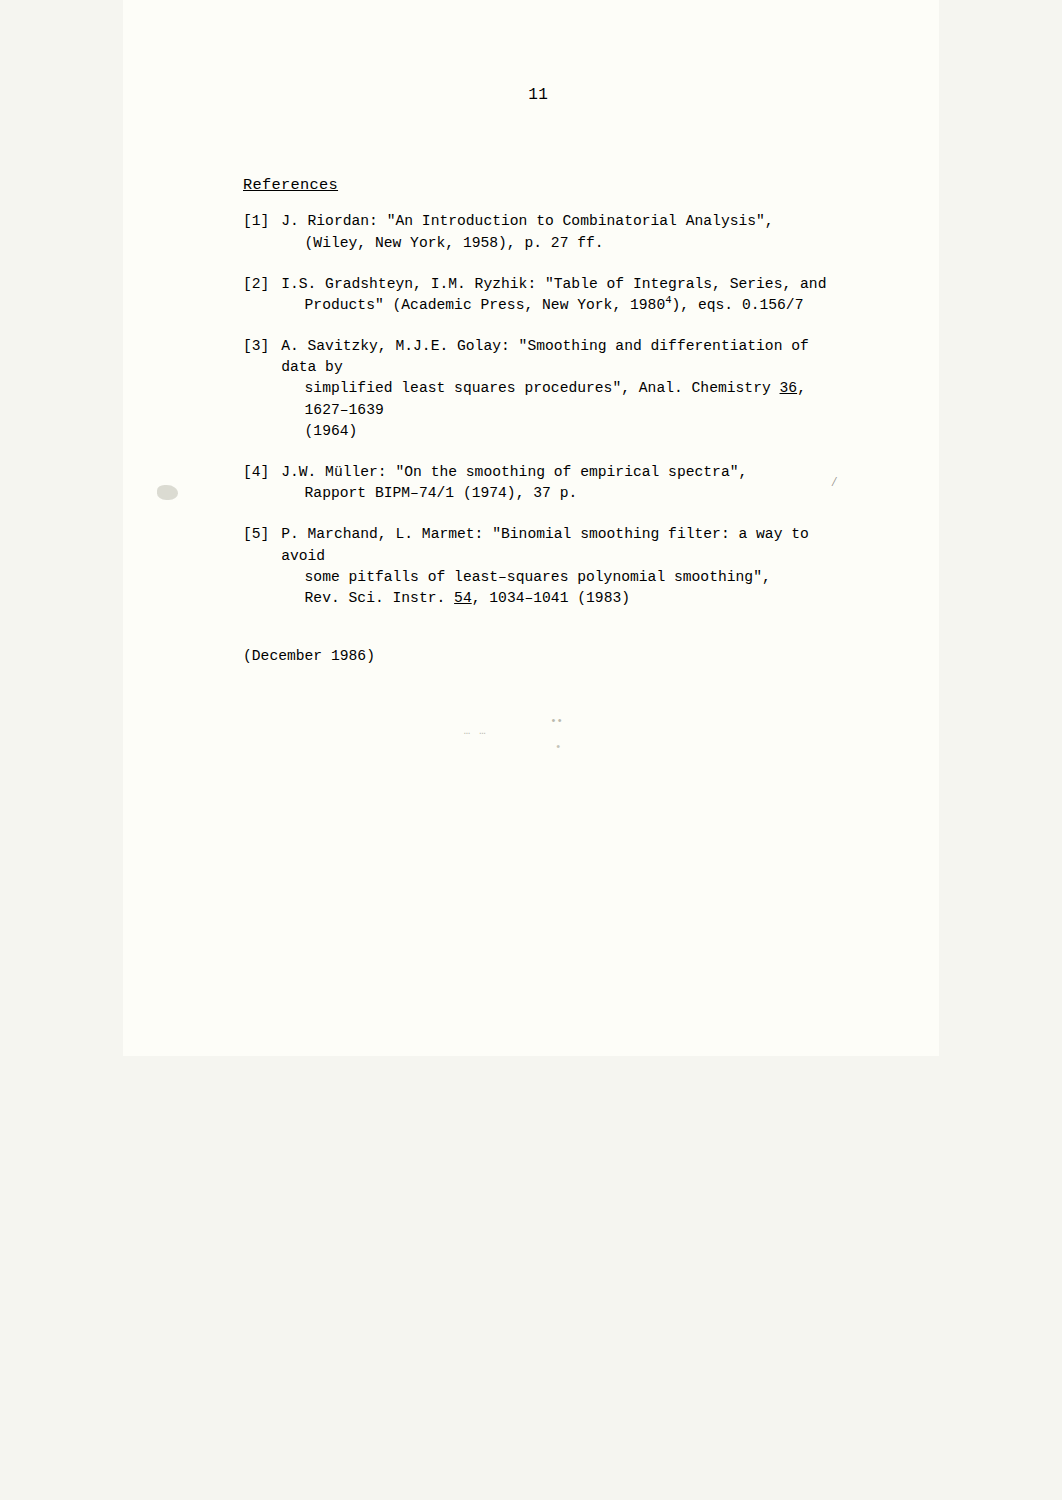11
References
[1] J. Riordan: "An Introduction to Combinatorial Analysis", (Wiley, New York, 1958), p. 27 ff.
[2] I.S. Gradshteyn, I.M. Ryzhik: "Table of Integrals, Series, and Products" (Academic Press, New York, 19804), eqs. 0.156/7
[3] A. Savitzky, M.J.E. Golay: "Smoothing and differentiation of data by simplified least squares procedures", Anal. Chemistry 36, 1627–1639 (1964)
[4] J.W. Müller: "On the smoothing of empirical spectra", Rapport BIPM–74/1 (1974), 37 p.
[5] P. Marchand, L. Marmet: "Binomial smoothing filter: a way to avoid some pitfalls of least–squares polynomial smoothing", Rev. Sci. Instr. 54, 1034–1041 (1983)
(December 1986)
⁄
… …
••
•